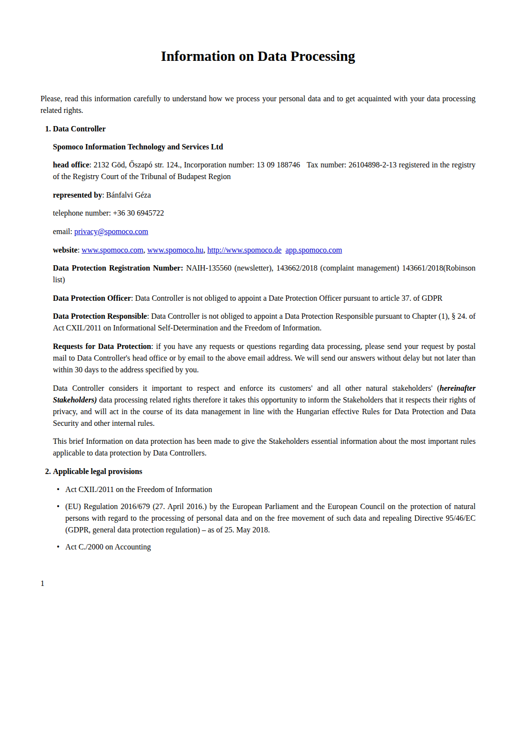Information on Data Processing
Please, read this information carefully to understand how we process your personal data and to get acquainted with your data processing related rights.
Data Controller
Spomoco Information Technology and Services Ltd
head office: 2132 Göd, Őszapó str. 124., Incorporation number: 13 09 188746 Tax number: 26104898-2-13 registered in the registry of the Registry Court of the Tribunal of Budapest Region
represented by: Bánfalvi Géza
telephone number: +36 30 6945722
email: privacy@spomoco.com
website: www.spomoco.com, www.spomoco.hu, http://www.spomoco.de app.spomoco.com
Data Protection Registration Number: NAIH-135560 (newsletter), 143662/2018 (complaint management) 143661/2018(Robinson list)
Data Protection Officer: Data Controller is not obliged to appoint a Date Protection Officer pursuant to article 37. of GDPR
Data Protection Responsible: Data Controller is not obliged to appoint a Data Protection Responsible pursuant to Chapter (1), § 24. of Act CXII./2011 on Informational Self-Determination and the Freedom of Information.
Requests for Data Protection: if you have any requests or questions regarding data processing, please send your request by postal mail to Data Controller's head office or by email to the above email address. We will send our answers without delay but not later than within 30 days to the address specified by you.
Data Controller considers it important to respect and enforce its customers' and all other natural stakeholders' (hereinafter Stakeholders) data processing related rights therefore it takes this opportunity to inform the Stakeholders that it respects their rights of privacy, and will act in the course of its data management in line with the Hungarian effective Rules for Data Protection and Data Security and other internal rules.
This brief Information on data protection has been made to give the Stakeholders essential information about the most important rules applicable to data protection by Data Controllers.
Applicable legal provisions
Act CXII./2011 on the Freedom of Information
(EU) Regulation 2016/679 (27. April 2016.) by the European Parliament and the European Council on the protection of natural persons with regard to the processing of personal data and on the free movement of such data and repealing Directive 95/46/EC (GDPR, general data protection regulation) – as of 25. May 2018.
Act C./2000 on Accounting
1